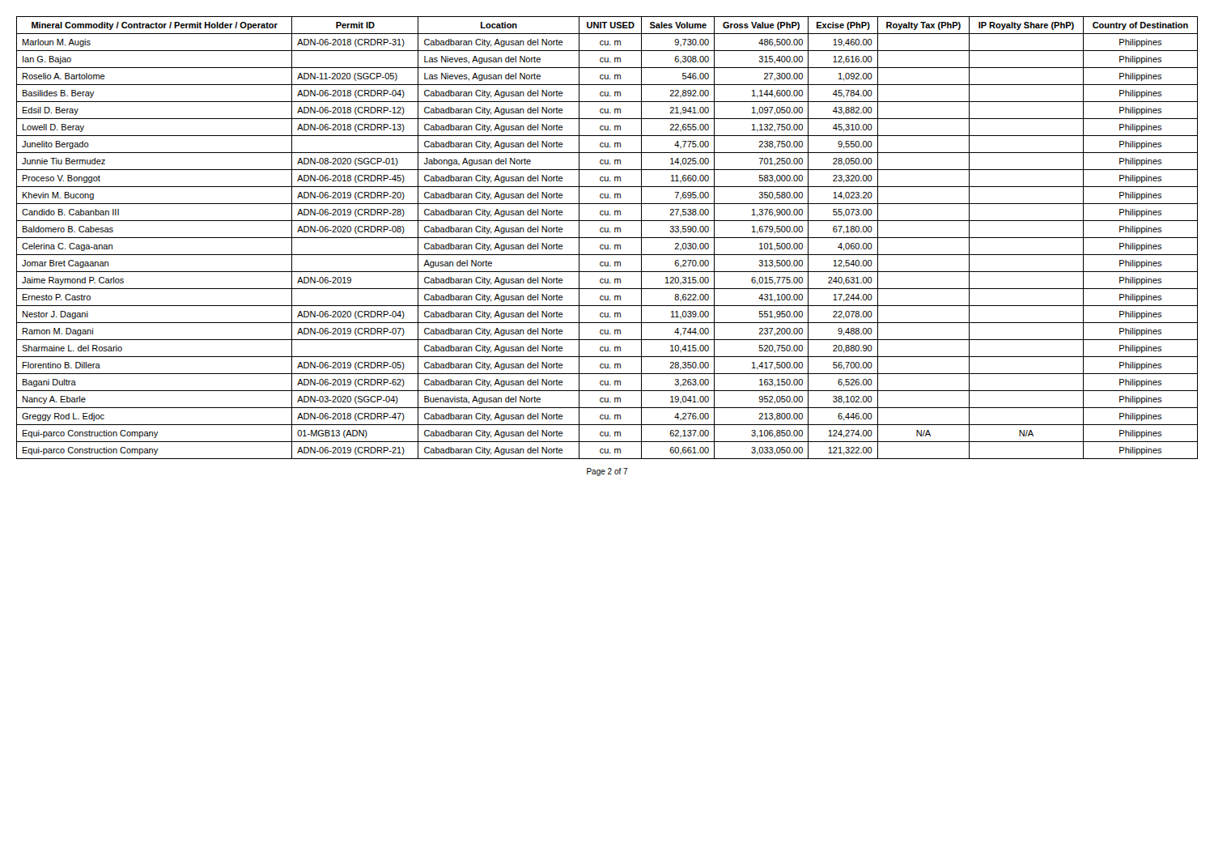| Mineral Commodity / Contractor / Permit Holder / Operator | Permit ID | Location | UNIT USED | Sales Volume | Gross Value (PhP) | Excise (PhP) | Royalty Tax (PhP) | IP Royalty Share (PhP) | Country of Destination |
| --- | --- | --- | --- | --- | --- | --- | --- | --- | --- |
| Marloun M. Augis | ADN-06-2018 (CRDRP-31) | Cabadbaran City, Agusan del Norte | cu. m | 9,730.00 | 486,500.00 | 19,460.00 | | | Philippines |
| Ian G. Bajao | | Las Nieves, Agusan del Norte | cu. m | 6,308.00 | 315,400.00 | 12,616.00 | | | Philippines |
| Roselio A. Bartolome | ADN-11-2020 (SGCP-05) | Las Nieves, Agusan del Norte | cu. m | 546.00 | 27,300.00 | 1,092.00 | | | Philippines |
| Basilides B. Beray | ADN-06-2018 (CRDRP-04) | Cabadbaran City, Agusan del Norte | cu. m | 22,892.00 | 1,144,600.00 | 45,784.00 | | | Philippines |
| Edsil D. Beray | ADN-06-2018 (CRDRP-12) | Cabadbaran City, Agusan del Norte | cu. m | 21,941.00 | 1,097,050.00 | 43,882.00 | | | Philippines |
| Lowell D. Beray | ADN-06-2018 (CRDRP-13) | Cabadbaran City, Agusan del Norte | cu. m | 22,655.00 | 1,132,750.00 | 45,310.00 | | | Philippines |
| Junelito Bergado | | Cabadbaran City, Agusan del Norte | cu. m | 4,775.00 | 238,750.00 | 9,550.00 | | | Philippines |
| Junnie Tiu Bermudez | ADN-08-2020 (SGCP-01) | Jabonga, Agusan del Norte | cu. m | 14,025.00 | 701,250.00 | 28,050.00 | | | Philippines |
| Proceso V. Bonggot | ADN-06-2018 (CRDRP-45) | Cabadbaran City, Agusan del Norte | cu. m | 11,660.00 | 583,000.00 | 23,320.00 | | | Philippines |
| Khevin M. Bucong | ADN-06-2019 (CRDRP-20) | Cabadbaran City, Agusan del Norte | cu. m | 7,695.00 | 350,580.00 | 14,023.20 | | | Philippines |
| Candido B. Cabanban III | ADN-06-2019 (CRDRP-28) | Cabadbaran City, Agusan del Norte | cu. m | 27,538.00 | 1,376,900.00 | 55,073.00 | | | Philippines |
| Baldomero B. Cabesas | ADN-06-2020 (CRDRP-08) | Cabadbaran City, Agusan del Norte | cu. m | 33,590.00 | 1,679,500.00 | 67,180.00 | | | Philippines |
| Celerina C. Caga-anan | | Cabadbaran City, Agusan del Norte | cu. m | 2,030.00 | 101,500.00 | 4,060.00 | | | Philippines |
| Jomar Bret Cagaanan | | Agusan del Norte | cu. m | 6,270.00 | 313,500.00 | 12,540.00 | | | Philippines |
| Jaime Raymond P. Carlos | ADN-06-2019 | Cabadbaran City, Agusan del Norte | cu. m | 120,315.00 | 6,015,775.00 | 240,631.00 | | | Philippines |
| Ernesto P. Castro | | Cabadbaran City, Agusan del Norte | cu. m | 8,622.00 | 431,100.00 | 17,244.00 | | | Philippines |
| Nestor J. Dagani | ADN-06-2020 (CRDRP-04) | Cabadbaran City, Agusan del Norte | cu. m | 11,039.00 | 551,950.00 | 22,078.00 | | | Philippines |
| Ramon M. Dagani | ADN-06-2019 (CRDRP-07) | Cabadbaran City, Agusan del Norte | cu. m | 4,744.00 | 237,200.00 | 9,488.00 | | | Philippines |
| Sharmaine L. del Rosario | | Cabadbaran City, Agusan del Norte | cu. m | 10,415.00 | 520,750.00 | 20,880.90 | | | Philippines |
| Florentino B. Dillera | ADN-06-2019 (CRDRP-05) | Cabadbaran City, Agusan del Norte | cu. m | 28,350.00 | 1,417,500.00 | 56,700.00 | | | Philippines |
| Bagani Dultra | ADN-06-2019 (CRDRP-62) | Cabadbaran City, Agusan del Norte | cu. m | 3,263.00 | 163,150.00 | 6,526.00 | | | Philippines |
| Nancy A. Ebarle | ADN-03-2020 (SGCP-04) | Buenavista, Agusan del Norte | cu. m | 19,041.00 | 952,050.00 | 38,102.00 | | | Philippines |
| Greggy Rod L. Edjoc | ADN-06-2018 (CRDRP-47) | Cabadbaran City, Agusan del Norte | cu. m | 4,276.00 | 213,800.00 | 6,446.00 | | | Philippines |
| Equi-parco Construction Company | 01-MGB13 (ADN) | Cabadbaran City, Agusan del Norte | cu. m | 62,137.00 | 3,106,850.00 | 124,274.00 | N/A | N/A | Philippines |
| Equi-parco Construction Company | ADN-06-2019 (CRDRP-21) | Cabadbaran City, Agusan del Norte | cu. m | 60,661.00 | 3,033,050.00 | 121,322.00 | | | Philippines |
Page 2 of 7